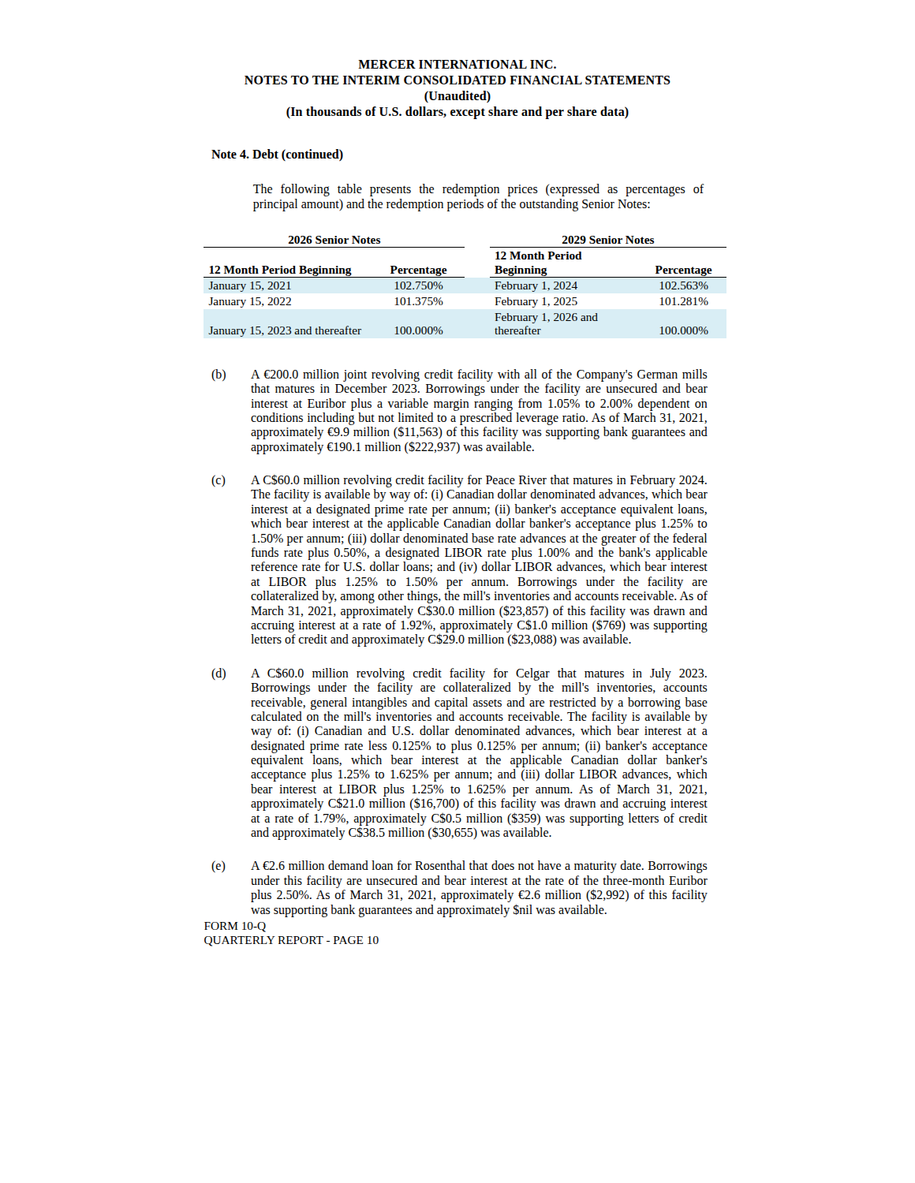MERCER INTERNATIONAL INC.
NOTES TO THE INTERIM CONSOLIDATED FINANCIAL STATEMENTS
(Unaudited)
(In thousands of U.S. dollars, except share and per share data)
Note 4. Debt (continued)
The following table presents the redemption prices (expressed as percentages of principal amount) and the redemption periods of the outstanding Senior Notes:
| 2026 Senior Notes | | 2029 Senior Notes |
| 12 Month Period Beginning | Percentage | | 12 Month Period Beginning | Percentage |
| January 15, 2021 | 102.750% | | February 1, 2024 | 102.563% |
| January 15, 2022 | 101.375% | | February 1, 2025 | 101.281% |
| January 15, 2023 and thereafter | 100.000% | | February 1, 2026 and thereafter | 100.000% |
(b)
A €200.0 million joint revolving credit facility with all of the Company's German mills that matures in December 2023. Borrowings under the facility are unsecured and bear interest at Euribor plus a variable margin ranging from 1.05% to 2.00% dependent on conditions including but not limited to a prescribed leverage ratio. As of March 31, 2021, approximately €9.9 million ($11,563) of this facility was supporting bank guarantees and approximately €190.1 million ($222,937) was available.
(c)
A C$60.0 million revolving credit facility for Peace River that matures in February 2024. The facility is available by way of: (i) Canadian dollar denominated advances, which bear interest at a designated prime rate per annum; (ii) banker's acceptance equivalent loans, which bear interest at the applicable Canadian dollar banker's acceptance plus 1.25% to 1.50% per annum; (iii) dollar denominated base rate advances at the greater of the federal funds rate plus 0.50%, a designated LIBOR rate plus 1.00% and the bank's applicable reference rate for U.S. dollar loans; and (iv) dollar LIBOR advances, which bear interest at LIBOR plus 1.25% to 1.50% per annum. Borrowings under the facility are collateralized by, among other things, the mill's inventories and accounts receivable. As of March 31, 2021, approximately C$30.0 million ($23,857) of this facility was drawn and accruing interest at a rate of 1.92%, approximately C$1.0 million ($769) was supporting letters of credit and approximately C$29.0 million ($23,088) was available.
(d)
A C$60.0 million revolving credit facility for Celgar that matures in July 2023. Borrowings under the facility are collateralized by the mill's inventories, accounts receivable, general intangibles and capital assets and are restricted by a borrowing base calculated on the mill's inventories and accounts receivable. The facility is available by way of: (i) Canadian and U.S. dollar denominated advances, which bear interest at a designated prime rate less 0.125% to plus 0.125% per annum; (ii) banker's acceptance equivalent loans, which bear interest at the applicable Canadian dollar banker's acceptance plus 1.25% to 1.625% per annum; and (iii) dollar LIBOR advances, which bear interest at LIBOR plus 1.25% to 1.625% per annum. As of March 31, 2021, approximately C$21.0 million ($16,700) of this facility was drawn and accruing interest at a rate of 1.79%, approximately C$0.5 million ($359) was supporting letters of credit and approximately C$38.5 million ($30,655) was available.
(e)
A €2.6 million demand loan for Rosenthal that does not have a maturity date. Borrowings under this facility are unsecured and bear interest at the rate of the three-month Euribor plus 2.50%. As of March 31, 2021, approximately €2.6 million ($2,992) of this facility was supporting bank guarantees and approximately $nil was available.
FORM 10-Q
QUARTERLY REPORT - PAGE 10